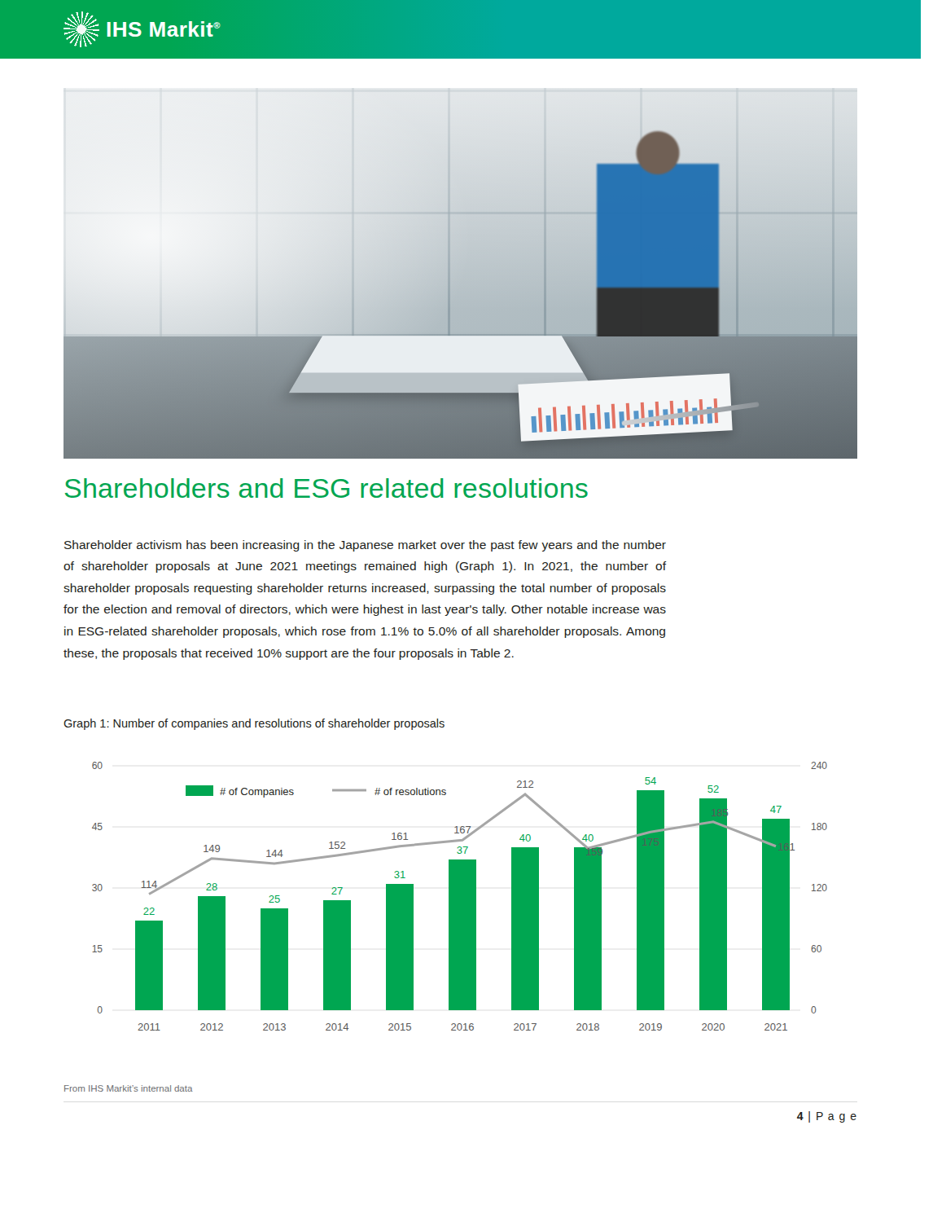IHS Markit®
Shareholders and ESG related resolutions
Shareholder activism has been increasing in the Japanese market over the past few years and the number of shareholder proposals at June 2021 meetings remained high (Graph 1). In 2021, the number of shareholder proposals requesting shareholder returns increased, surpassing the total number of proposals for the election and removal of directors, which were highest in last year's tally. Other notable increase was in ESG-related shareholder proposals, which rose from 1.1% to 5.0% of all shareholder proposals. Among these, the proposals that received 10% support are the four proposals in Table 2.
Graph 1: Number of companies and resolutions of shareholder proposals
60 45 30 15 0 240 180 120 60 0 # of Companies # of resolutions 22 28 25 27 31 37 40 40 54 52 47 114 149 144 152 161 167 212 159 175 185 161 2011 2012 2013 2014 2015 2016 2017 2018 2019 2020 2021
From IHS Markit’s internal data
4 | P a g e